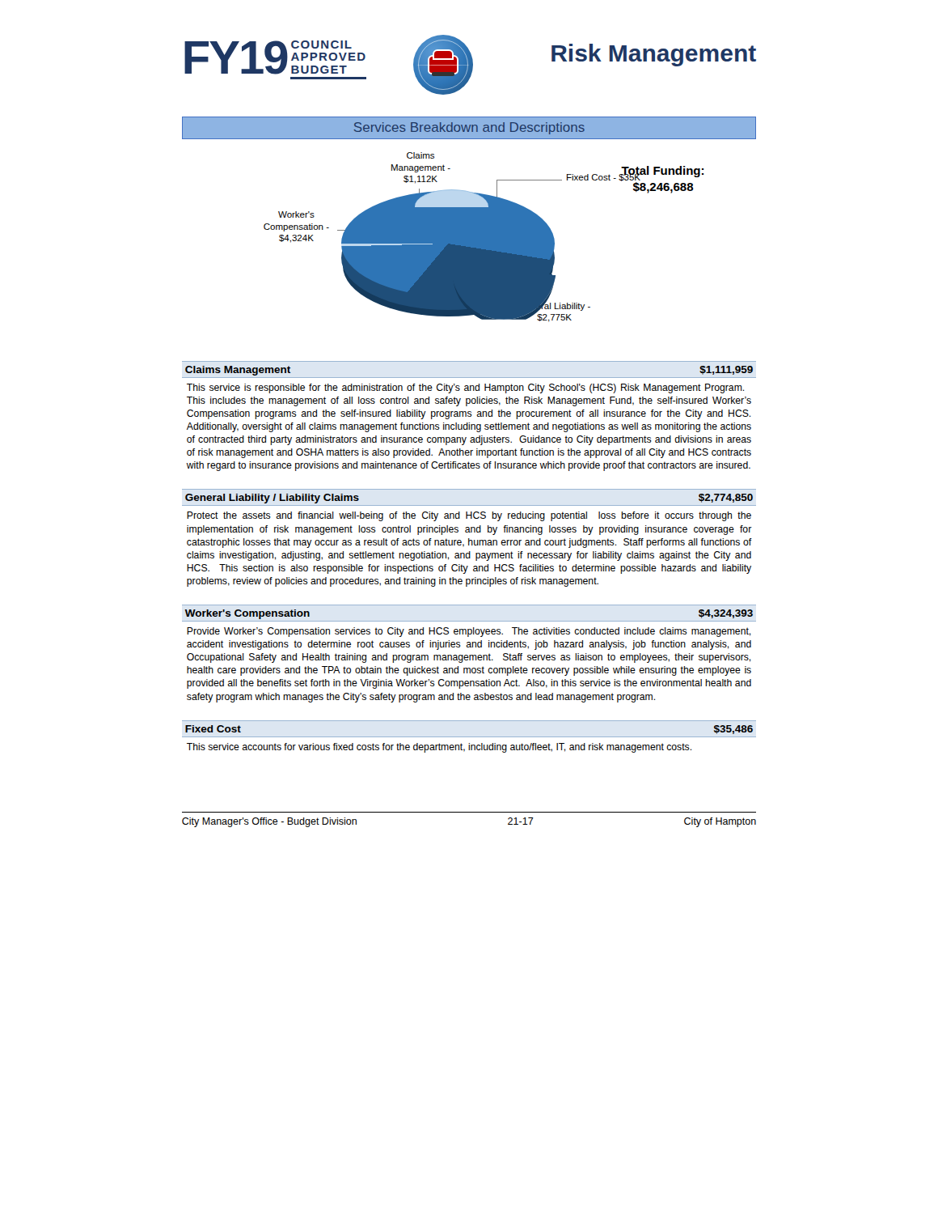FY19
COUNCIL APPROVED BUDGET
Risk Management
Services Breakdown and Descriptions
Total Funding:
$8,246,688
Claims
Management -
$1,112K
Fixed Cost - $35K
Worker's
Compensation -
$4,324K
General Liability -
$2,775K
Claims Management $1,111,959
This service is responsible for the administration of the City’s and Hampton City School's (HCS) Risk Management Program. This includes the management of all loss control and safety policies, the Risk Management Fund, the self-insured Worker’s Compensation programs and the self-insured liability programs and the procurement of all insurance for the City and HCS. Additionally, oversight of all claims management functions including settlement and negotiations as well as monitoring the actions of contracted third party administrators and insurance company adjusters. Guidance to City departments and divisions in areas of risk management and OSHA matters is also provided. Another important function is the approval of all City and HCS contracts with regard to insurance provisions and maintenance of Certificates of Insurance which provide proof that contractors are insured.
General Liability / Liability Claims $2,774,850
Protect the assets and financial well-being of the City and HCS by reducing potential loss before it occurs through the implementation of risk management loss control principles and by financing losses by providing insurance coverage for catastrophic losses that may occur as a result of acts of nature, human error and court judgments. Staff performs all functions of claims investigation, adjusting, and settlement negotiation, and payment if necessary for liability claims against the City and HCS. This section is also responsible for inspections of City and HCS facilities to determine possible hazards and liability problems, review of policies and procedures, and training in the principles of risk management.
Worker's Compensation $4,324,393
Provide Worker’s Compensation services to City and HCS employees. The activities conducted include claims management, accident investigations to determine root causes of injuries and incidents, job hazard analysis, job function analysis, and Occupational Safety and Health training and program management. Staff serves as liaison to employees, their supervisors, health care providers and the TPA to obtain the quickest and most complete recovery possible while ensuring the employee is provided all the benefits set forth in the Virginia Worker’s Compensation Act. Also, in this service is the environmental health and safety program which manages the City’s safety program and the asbestos and lead management program.
Fixed Cost $35,486
This service accounts for various fixed costs for the department, including auto/fleet, IT, and risk management costs.
City Manager's Office - Budget Division
21-17
City of Hampton